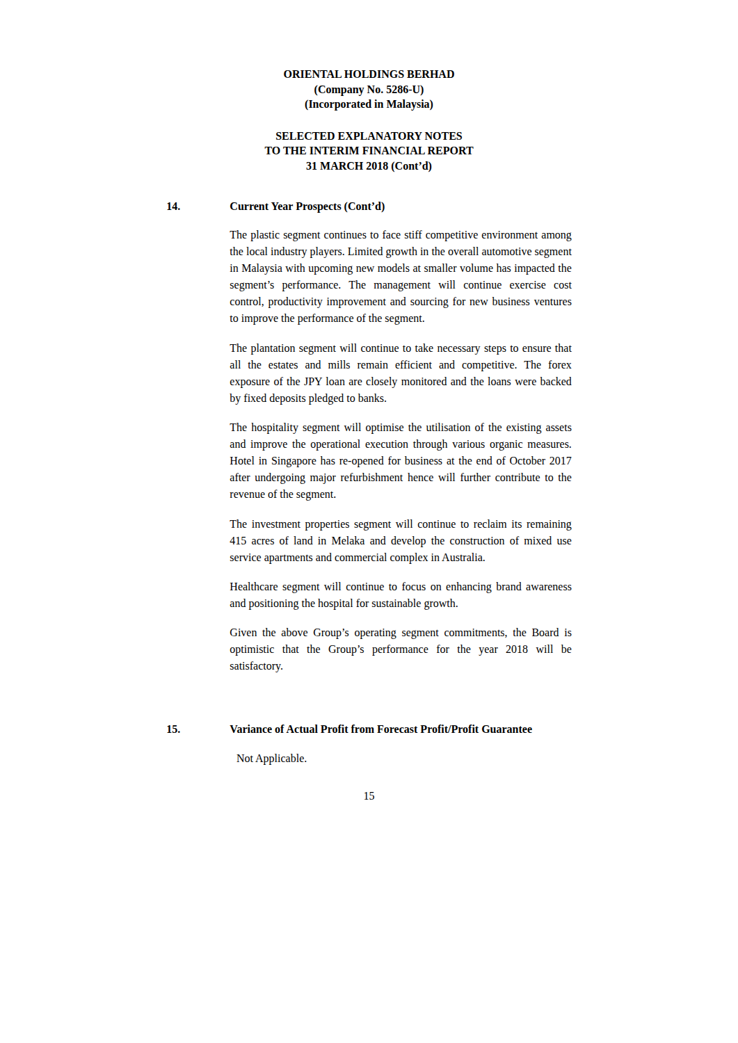ORIENTAL HOLDINGS BERHAD
(Company No. 5286-U)
(Incorporated in Malaysia)
SELECTED EXPLANATORY NOTES
TO THE INTERIM FINANCIAL REPORT
31 MARCH 2018 (Cont’d)
14.
Current Year Prospects (Cont’d)
The plastic segment continues to face stiff competitive environment among the local industry players. Limited growth in the overall automotive segment in Malaysia with upcoming new models at smaller volume has impacted the segment’s performance. The management will continue exercise cost control, productivity improvement and sourcing for new business ventures to improve the performance of the segment.
The plantation segment will continue to take necessary steps to ensure that all the estates and mills remain efficient and competitive. The forex exposure of the JPY loan are closely monitored and the loans were backed by fixed deposits pledged to banks.
The hospitality segment will optimise the utilisation of the existing assets and improve the operational execution through various organic measures. Hotel in Singapore has re-opened for business at the end of October 2017 after undergoing major refurbishment hence will further contribute to the revenue of the segment.
The investment properties segment will continue to reclaim its remaining 415 acres of land in Melaka and develop the construction of mixed use service apartments and commercial complex in Australia.
Healthcare segment will continue to focus on enhancing brand awareness and positioning the hospital for sustainable growth.
Given the above Group’s operating segment commitments, the Board is optimistic that the Group’s performance for the year 2018 will be satisfactory.
15.
Variance of Actual Profit from Forecast Profit/Profit Guarantee
Not Applicable.
15